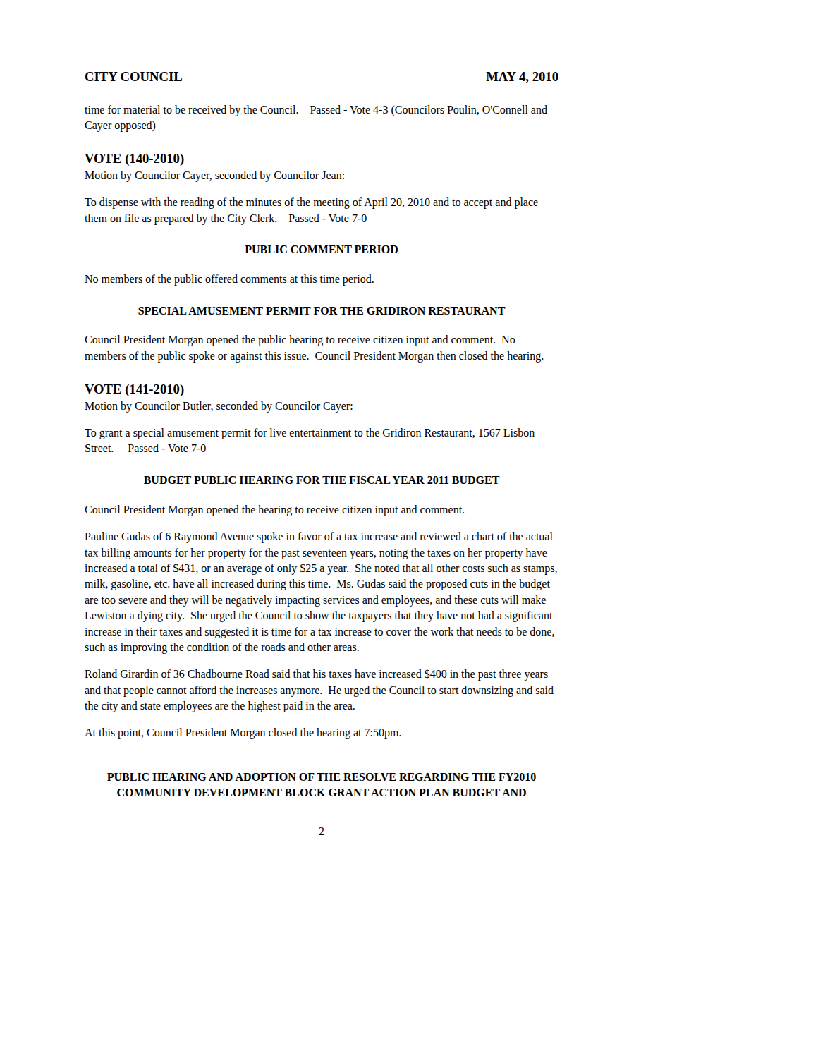CITY COUNCIL MAY 4, 2010
time for material to be received by the Council. Passed - Vote 4-3 (Councilors Poulin, O'Connell and Cayer opposed)
VOTE (140-2010)
Motion by Councilor Cayer, seconded by Councilor Jean:
To dispense with the reading of the minutes of the meeting of April 20, 2010 and to accept and place them on file as prepared by the City Clerk. Passed - Vote 7-0
PUBLIC COMMENT PERIOD
No members of the public offered comments at this time period.
SPECIAL AMUSEMENT PERMIT FOR THE GRIDIRON RESTAURANT
Council President Morgan opened the public hearing to receive citizen input and comment. No members of the public spoke or against this issue. Council President Morgan then closed the hearing.
VOTE (141-2010)
Motion by Councilor Butler, seconded by Councilor Cayer:
To grant a special amusement permit for live entertainment to the Gridiron Restaurant, 1567 Lisbon Street. Passed - Vote 7-0
BUDGET PUBLIC HEARING FOR THE FISCAL YEAR 2011 BUDGET
Council President Morgan opened the hearing to receive citizen input and comment.
Pauline Gudas of 6 Raymond Avenue spoke in favor of a tax increase and reviewed a chart of the actual tax billing amounts for her property for the past seventeen years, noting the taxes on her property have increased a total of $431, or an average of only $25 a year. She noted that all other costs such as stamps, milk, gasoline, etc. have all increased during this time. Ms. Gudas said the proposed cuts in the budget are too severe and they will be negatively impacting services and employees, and these cuts will make Lewiston a dying city. She urged the Council to show the taxpayers that they have not had a significant increase in their taxes and suggested it is time for a tax increase to cover the work that needs to be done, such as improving the condition of the roads and other areas.
Roland Girardin of 36 Chadbourne Road said that his taxes have increased $400 in the past three years and that people cannot afford the increases anymore. He urged the Council to start downsizing and said the city and state employees are the highest paid in the area.
At this point, Council President Morgan closed the hearing at 7:50pm.
PUBLIC HEARING AND ADOPTION OF THE RESOLVE REGARDING THE FY2010
COMMUNITY DEVELOPMENT BLOCK GRANT ACTION PLAN BUDGET AND
2